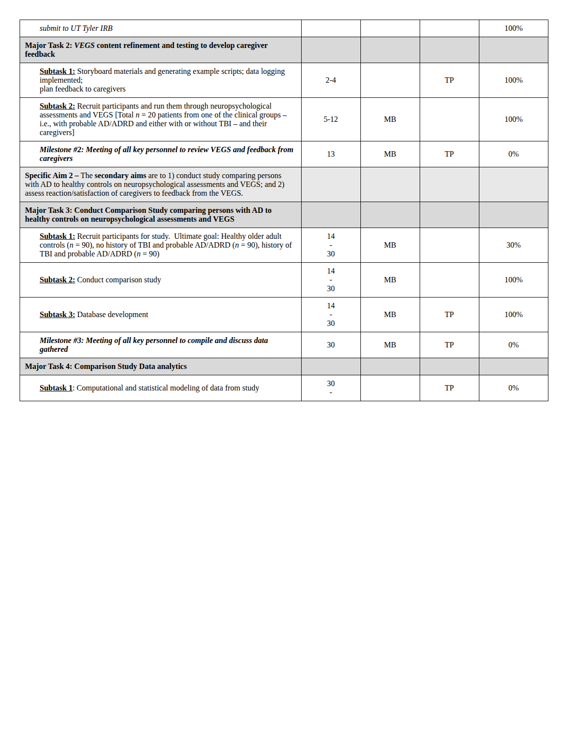| submit to UT Tyler IRB | | | | 100% |
| Major Task 2: VEGS content refinement and testing to develop caregiver feedback | | | | |
| Subtask 1: Storyboard materials and generating example scripts; data logging implemented; plan feedback to caregivers | 2-4 | | TP | 100% |
| Subtask 2: Recruit participants and run them through neuropsychological assessments and VEGS [Total n = 20 patients from one of the clinical groups – i.e., with probable AD/ADRD and either with or without TBI – and their caregivers] | 5-12 | MB | | 100% |
| Milestone #2: Meeting of all key personnel to review VEGS and feedback from caregivers | 13 | MB | TP | 0% |
| Specific Aim 2 – The secondary aims are to 1) conduct study comparing persons with AD to healthy controls on neuropsychological assessments and VEGS; and 2) assess reaction/satisfaction of caregivers to feedback from the VEGS. | | | | |
| Major Task 3: Conduct Comparison Study comparing persons with AD to healthy controls on neuropsychological assessments and VEGS | | | | |
| Subtask 1: Recruit participants for study. Ultimate goal: Healthy older adult controls ( n = 90), no history of TBI and probable AD/ADRD ( n = 90), history of TBI and probable AD/ADRD ( n = 90) | 14 - 30 | MB | | 30% |
| Subtask 2: Conduct comparison study | 14 - 30 | MB | | 100% |
| Subtask 3: Database development | 14 - 30 | MB | TP | 100% |
| Milestone #3: Meeting of all key personnel to compile and discuss data gathered | 30 | MB | TP | 0% |
| Major Task 4: Comparison Study Data analytics | | | | |
| Subtask 1 : Computational and statistical modeling of data from study | 30 - | | TP | 0% |